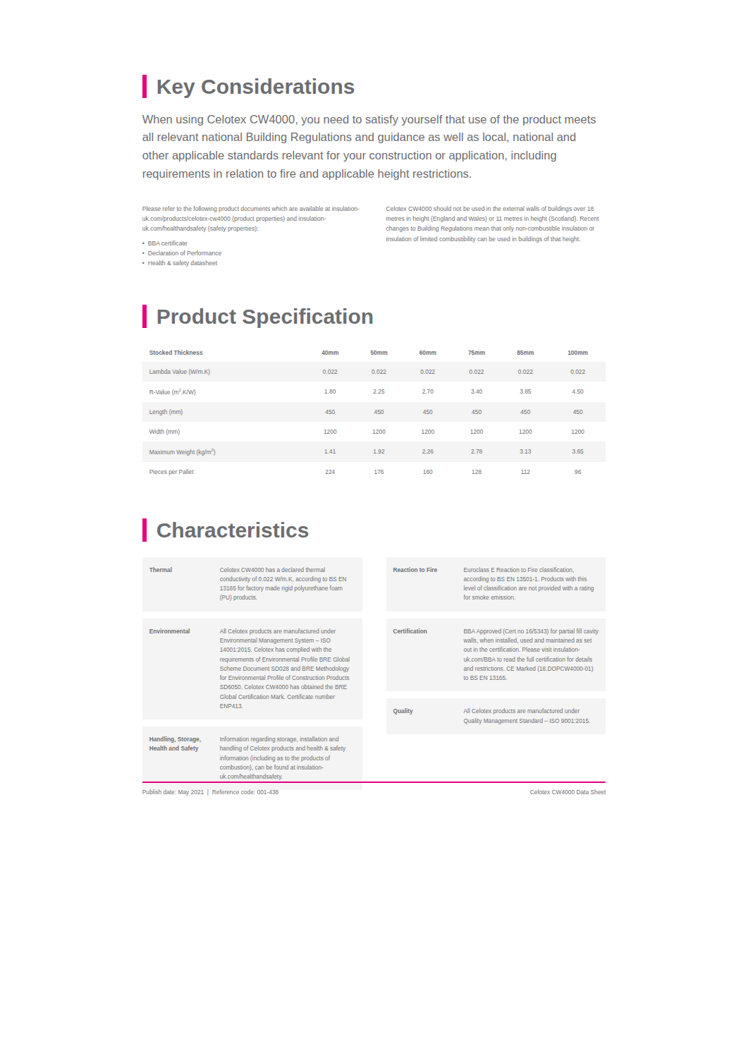Key Considerations
When using Celotex CW4000, you need to satisfy yourself that use of the product meets all relevant national Building Regulations and guidance as well as local, national and other applicable standards relevant for your construction or application, including requirements in relation to fire and applicable height restrictions.
Please refer to the following product documents which are available at insulation-uk.com/products/celotex-cw4000 (product properties) and insulation-uk.com/healthandsafety (safety properties):
BBA certificate
Declaration of Performance
Health & safety datasheet
Celotex CW4000 should not be used in the external walls of buildings over 18 metres in height (England and Wales) or 11 metres in height (Scotland). Recent changes to Building Regulations mean that only non-combustible insulation or insulation of limited combustibility can be used in buildings of that height.
Product Specification
| Stocked Thickness | 40mm | 50mm | 60mm | 75mm | 85mm | 100mm |
| --- | --- | --- | --- | --- | --- | --- |
| Lambda Value (W/m.K) | 0.022 | 0.022 | 0.022 | 0.022 | 0.022 | 0.022 |
| R-Value (m 2 .K/W) | 1.80 | 2.25 | 2.70 | 3.40 | 3.85 | 4.50 |
| Length (mm) | 450 | 450 | 450 | 450 | 450 | 450 |
| Width (mm) | 1200 | 1200 | 1200 | 1200 | 1200 | 1200 |
| Maximum Weight (kg/m 2 ) | 1.41 | 1.92 | 2.26 | 2.78 | 3.13 | 3.65 |
| Pieces per Pallet | 224 | 176 | 160 | 128 | 112 | 96 |
Characteristics
Thermal
Celotex CW4000 has a declared thermal conductivity of 0.022 W/m.K, according to BS EN 13165 for factory made rigid polyurethane foam (PU) products.
Environmental
All Celotex products are manufactured under Environmental Management System – ISO 14001:2015. Celotex has complied with the requirements of Environmental Profile BRE Global Scheme Document SD028 and BRE Methodology for Environmental Profile of Construction Products SD6050. Celotex CW4000 has obtained the BRE Global Certification Mark. Certificate number ENP413.
Handling, Storage, Health and Safety
Information regarding storage, installation and handling of Celotex products and health & safety information (including as to the products of combustion), can be found at insulation-uk.com/healthandsafety.
Reaction to Fire
Euroclass E Reaction to Fire classification, according to BS EN 13501-1. Products with this level of classification are not provided with a rating for smoke emission.
Certification
BBA Approved (Cert no 16/5343) for partial fill cavity walls, when installed, used and maintained as set out in the certification. Please visit insulation-uk.com/BBA to read the full certification for details and restrictions. CE Marked (18.DOPCW4000-01) to BS EN 13165.
Quality
All Celotex products are manufactured under Quality Management Standard – ISO 9001:2015.
Publish date: May 2021 | Reference code: 001-438
Celotex CW4000 Data Sheet